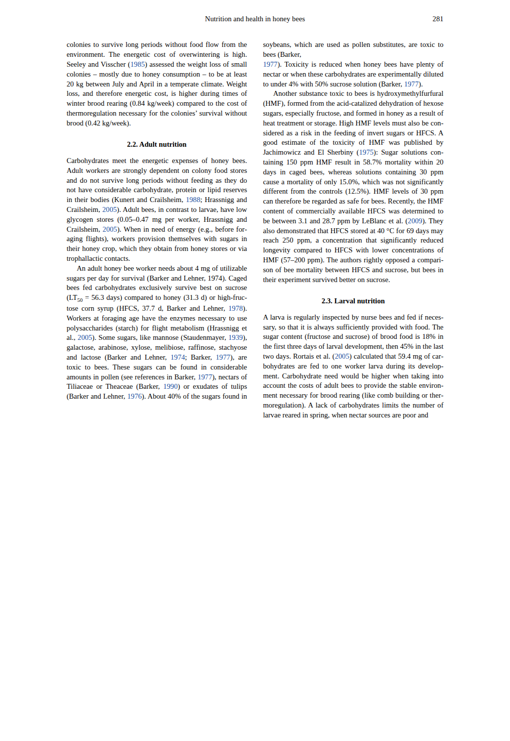Nutrition and health in honey bees 281
colonies to survive long periods without food flow from the environment. The energetic cost of overwintering is high. Seeley and Visscher (1985) assessed the weight loss of small colonies – mostly due to honey consumption – to be at least 20 kg between July and April in a temperate climate. Weight loss, and therefore energetic cost, is higher during times of winter brood rearing (0.84 kg/week) compared to the cost of thermoregulation necessary for the colonies’ survival without brood (0.42 kg/week).
2.2. Adult nutrition
Carbohydrates meet the energetic expenses of honey bees. Adult workers are strongly dependent on colony food stores and do not survive long periods without feeding as they do not have considerable carbohydrate, protein or lipid reserves in their bodies (Kunert and Crailsheim, 1988; Hrassnigg and Crailsheim, 2005). Adult bees, in contrast to larvae, have low glycogen stores (0.05–0.47 mg per worker, Hrassnigg and Crailsheim, 2005). When in need of energy (e.g., before foraging flights), workers provision themselves with sugars in their honey crop, which they obtain from honey stores or via trophallactic contacts.
An adult honey bee worker needs about 4 mg of utilizable sugars per day for survival (Barker and Lehner, 1974). Caged bees fed carbohydrates exclusively survive best on sucrose (LT50 = 56.3 days) compared to honey (31.3 d) or high-fructose corn syrup (HFCS, 37.7 d, Barker and Lehner, 1978). Workers at foraging age have the enzymes necessary to use polysaccharides (starch) for flight metabolism (Hrassnigg et al., 2005). Some sugars, like mannose (Staudenmayer, 1939), galactose, arabinose, xylose, melibiose, raffinose, stachyose and lactose (Barker and Lehner, 1974; Barker, 1977), are toxic to bees. These sugars can be found in considerable amounts in pollen (see references in Barker, 1977), nectars of Tiliaceae or Theaceae (Barker, 1990) or exudates of tulips (Barker and Lehner, 1976). About 40% of the sugars found in soybeans, which are used as pollen substitutes, are toxic to bees (Barker,
1977). Toxicity is reduced when honey bees have plenty of nectar or when these carbohydrates are experimentally diluted to under 4% with 50% sucrose solution (Barker, 1977).
Another substance toxic to bees is hydroxymethylfurfural (HMF), formed from the acid-catalized dehydration of hexose sugars, especially fructose, and formed in honey as a result of heat treatment or storage. High HMF levels must also be considered as a risk in the feeding of invert sugars or HFCS. A good estimate of the toxicity of HMF was published by Jachimowicz and El Sherbiny (1975): Sugar solutions containing 150 ppm HMF result in 58.7% mortality within 20 days in caged bees, whereas solutions containing 30 ppm cause a mortality of only 15.0%, which was not significantly different from the controls (12.5%). HMF levels of 30 ppm can therefore be regarded as safe for bees. Recently, the HMF content of commercially available HFCS was determined to be between 3.1 and 28.7 ppm by LeBlanc et al. (2009). They also demonstrated that HFCS stored at 40 °C for 69 days may reach 250 ppm, a concentration that significantly reduced longevity compared to HFCS with lower concentrations of HMF (57–200 ppm). The authors rightly opposed a comparison of bee mortality between HFCS and sucrose, but bees in their experiment survived better on sucrose.
2.3. Larval nutrition
A larva is regularly inspected by nurse bees and fed if necessary, so that it is always sufficiently provided with food. The sugar content (fructose and sucrose) of brood food is 18% in the first three days of larval development, then 45% in the last two days. Rortais et al. (2005) calculated that 59.4 mg of carbohydrates are fed to one worker larva during its development. Carbohydrate need would be higher when taking into account the costs of adult bees to provide the stable environment necessary for brood rearing (like comb building or thermoregulation). A lack of carbohydrates limits the number of larvae reared in spring, when nectar sources are poor and